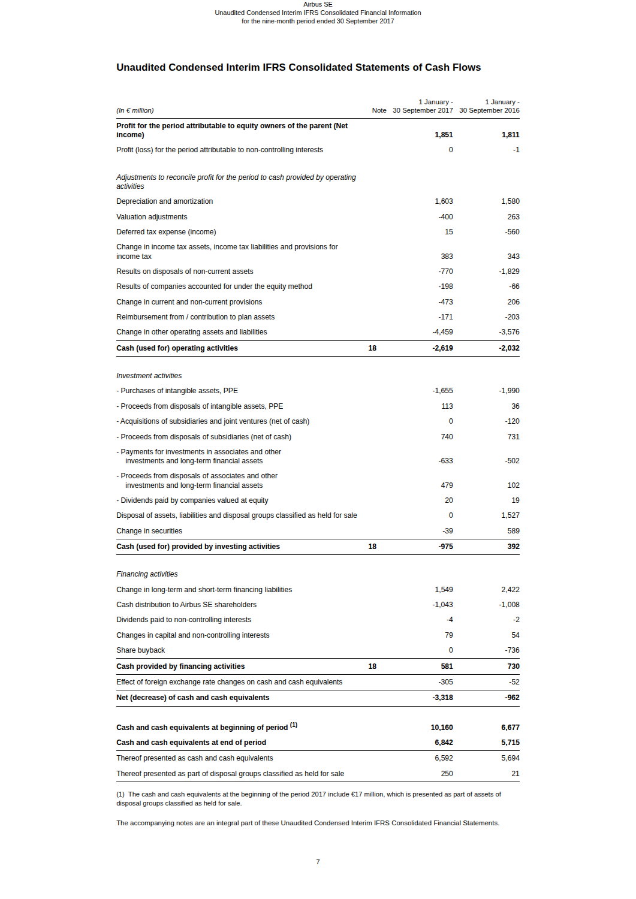Airbus SE
Unaudited Condensed Interim IFRS Consolidated Financial Information
for the nine-month period ended 30 September 2017
Unaudited Condensed Interim IFRS Consolidated Statements of Cash Flows
| (In € million) | Note | 1 January - 30 September 2017 | 1 January - 30 September 2016 |
| --- | --- | --- | --- |
| Profit for the period attributable to equity owners of the parent (Net income) | | 1,851 | 1,811 |
| Profit (loss) for the period attributable to non-controlling interests | | 0 | -1 |
| Adjustments to reconcile profit for the period to cash provided by operating activities | | | |
| Depreciation and amortization | | 1,603 | 1,580 |
| Valuation adjustments | | -400 | 263 |
| Deferred tax expense (income) | | 15 | -560 |
| Change in income tax assets, income tax liabilities and provisions for income tax | | 383 | 343 |
| Results on disposals of non-current assets | | -770 | -1,829 |
| Results of companies accounted for under the equity method | | -198 | -66 |
| Change in current and non-current provisions | | -473 | 206 |
| Reimbursement from / contribution to plan assets | | -171 | -203 |
| Change in other operating assets and liabilities | | -4,459 | -3,576 |
| Cash (used for) operating activities | 18 | -2,619 | -2,032 |
| Investment activities | | | |
| - Purchases of intangible assets, PPE | | -1,655 | -1,990 |
| - Proceeds from disposals of intangible assets, PPE | | 113 | 36 |
| - Acquisitions of subsidiaries and joint ventures (net of cash) | | 0 | -120 |
| - Proceeds from disposals of subsidiaries (net of cash) | | 740 | 731 |
| - Payments for investments in associates and other investments and long-term financial assets | | -633 | -502 |
| - Proceeds from disposals of associates and other investments and long-term financial assets | | 479 | 102 |
| - Dividends paid by companies valued at equity | | 20 | 19 |
| Disposal of assets, liabilities and disposal groups classified as held for sale | | 0 | 1,527 |
| Change in securities | | -39 | 589 |
| Cash (used for) provided by investing activities | 18 | -975 | 392 |
| Financing activities | | | |
| Change in long-term and short-term financing liabilities | | 1,549 | 2,422 |
| Cash distribution to Airbus SE shareholders | | -1,043 | -1,008 |
| Dividends paid to non-controlling interests | | -4 | -2 |
| Changes in capital and non-controlling interests | | 79 | 54 |
| Share buyback | | 0 | -736 |
| Cash provided by financing activities | 18 | 581 | 730 |
| Effect of foreign exchange rate changes on cash and cash equivalents | | -305 | -52 |
| Net (decrease) of cash and cash equivalents | | -3,318 | -962 |
| Cash and cash equivalents at beginning of period (1) | | 10,160 | 6,677 |
| Cash and cash equivalents at end of period | | 6,842 | 5,715 |
| Thereof presented as cash and cash equivalents | | 6,592 | 5,694 |
| Thereof presented as part of disposal groups classified as held for sale | | 250 | 21 |
(1) The cash and cash equivalents at the beginning of the period 2017 include €17 million, which is presented as part of assets of disposal groups classified as held for sale.
The accompanying notes are an integral part of these Unaudited Condensed Interim IFRS Consolidated Financial Statements.
7